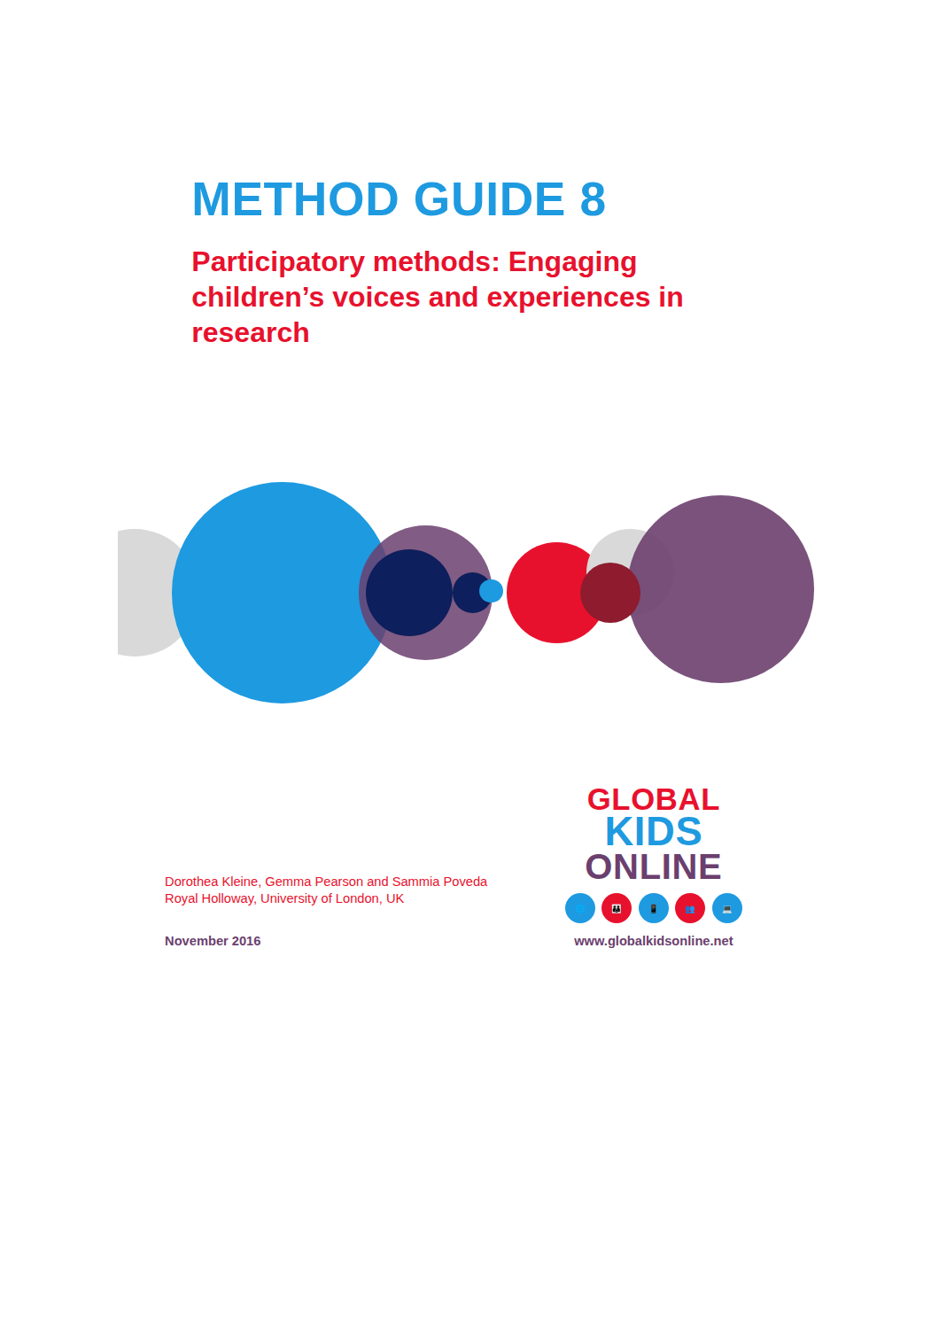METHOD GUIDE 8
Participatory methods: Engaging children’s voices and experiences in research
Dorothea Kleine, Gemma Pearson and Sammia Poveda
Royal Holloway, University of London, UK
November 2016
GLOBAL
KIDS
ONLINE
🌐 👪 📱 👥 💻
www.globalkidsonline.net